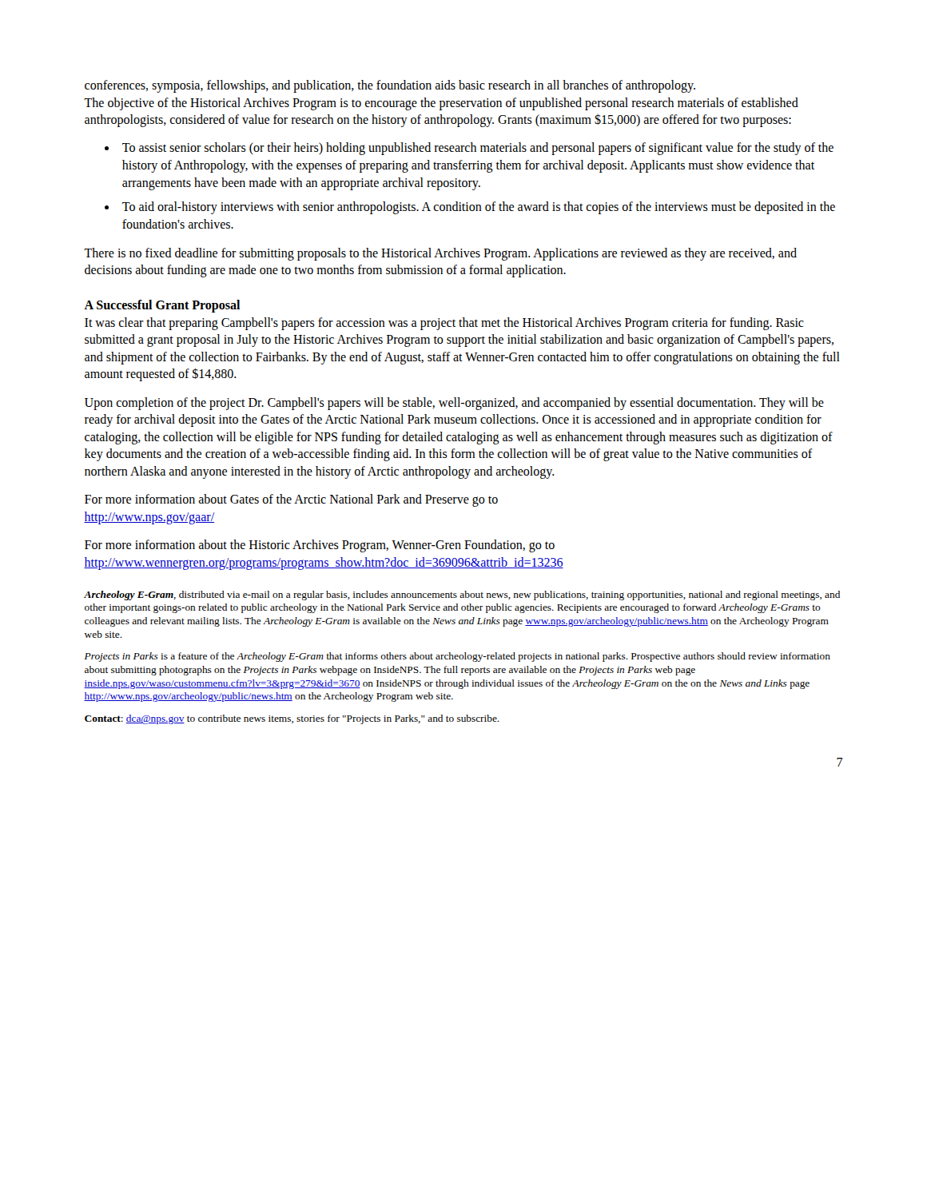conferences, symposia, fellowships, and publication, the foundation aids basic research in all branches of anthropology.
The objective of the Historical Archives Program is to encourage the preservation of unpublished personal research materials of established anthropologists, considered of value for research on the history of anthropology. Grants (maximum $15,000) are offered for two purposes:
To assist senior scholars (or their heirs) holding unpublished research materials and personal papers of significant value for the study of the history of Anthropology, with the expenses of preparing and transferring them for archival deposit. Applicants must show evidence that arrangements have been made with an appropriate archival repository.
To aid oral-history interviews with senior anthropologists. A condition of the award is that copies of the interviews must be deposited in the foundation's archives.
There is no fixed deadline for submitting proposals to the Historical Archives Program. Applications are reviewed as they are received, and decisions about funding are made one to two months from submission of a formal application.
A Successful Grant Proposal
It was clear that preparing Campbell's papers for accession was a project that met the Historical Archives Program criteria for funding. Rasic submitted a grant proposal in July to the Historic Archives Program to support the initial stabilization and basic organization of Campbell's papers, and shipment of the collection to Fairbanks. By the end of August, staff at Wenner-Gren contacted him to offer congratulations on obtaining the full amount requested of $14,880.
Upon completion of the project Dr. Campbell's papers will be stable, well-organized, and accompanied by essential documentation. They will be ready for archival deposit into the Gates of the Arctic National Park museum collections. Once it is accessioned and in appropriate condition for cataloging, the collection will be eligible for NPS funding for detailed cataloging as well as enhancement through measures such as digitization of key documents and the creation of a web-accessible finding aid. In this form the collection will be of great value to the Native communities of northern Alaska and anyone interested in the history of Arctic anthropology and archeology.
For more information about Gates of the Arctic National Park and Preserve go to
http://www.nps.gov/gaar/
For more information about the Historic Archives Program, Wenner-Gren Foundation, go to
http://www.wennergren.org/programs/programs_show.htm?doc_id=369096&attrib_id=13236
Archeology E-Gram, distributed via e-mail on a regular basis, includes announcements about news, new publications, training opportunities, national and regional meetings, and other important goings-on related to public archeology in the National Park Service and other public agencies. Recipients are encouraged to forward Archeology E-Grams to colleagues and relevant mailing lists. The Archeology E-Gram is available on the News and Links page www.nps.gov/archeology/public/news.htm on the Archeology Program web site.
Projects in Parks is a feature of the Archeology E-Gram that informs others about archeology-related projects in national parks. Prospective authors should review information about submitting photographs on the Projects in Parks webpage on InsideNPS. The full reports are available on the Projects in Parks web page inside.nps.gov/waso/custommenu.cfm?lv=3&prg=279&id=3670 on InsideNPS or through individual issues of the Archeology E-Gram on the on the News and Links page http://www.nps.gov/archeology/public/news.htm on the Archeology Program web site.
Contact: dca@nps.gov to contribute news items, stories for "Projects in Parks," and to subscribe.
7